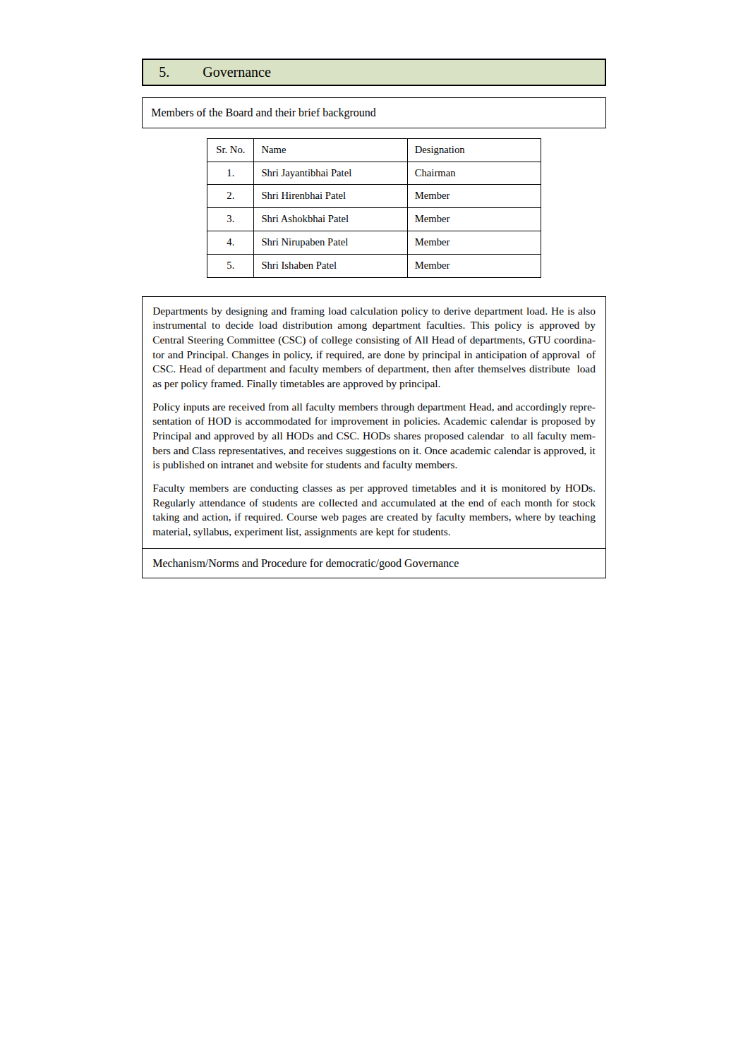5. Governance
Members of the Board and their brief background
| Sr. No. | Name | Designation |
| 1. | Shri Jayantibhai Patel | Chairman |
| 2. | Shri Hirenbhai Patel | Member |
| 3. | Shri Ashokbhai Patel | Member |
| 4. | Shri Nirupaben Patel | Member |
| 5. | Shri Ishaben Patel | Member |
Departments by designing and framing load calculation policy to derive department load. He is also instrumental to decide load distribution among department faculties. This policy is approved by Central Steering Committee (CSC) of college consisting of All Head of departments, GTU coordinator and Principal. Changes in policy, if required, are done by principal in anticipation of approval of CSC. Head of department and faculty members of department, then after themselves distribute load as per policy framed. Finally timetables are approved by principal.
Policy inputs are received from all faculty members through department Head, and accordingly representation of HOD is accommodated for improvement in policies. Academic calendar is proposed by Principal and approved by all HODs and CSC. HODs shares proposed calendar to all faculty members and Class representatives, and receives suggestions on it. Once academic calendar is approved, it is published on intranet and website for students and faculty members.
Faculty members are conducting classes as per approved timetables and it is monitored by HODs. Regularly attendance of students are collected and accumulated at the end of each month for stock taking and action, if required. Course web pages are created by faculty members, where by teaching material, syllabus, experiment list, assignments are kept for students.
Mechanism/Norms and Procedure for democratic/good Governance